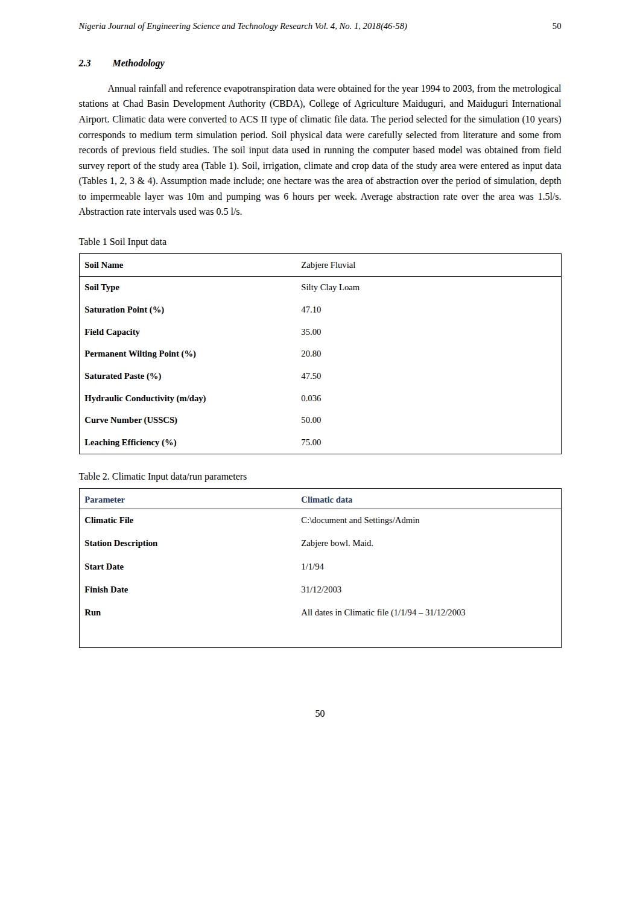Nigeria Journal of Engineering Science and Technology Research Vol. 4, No. 1, 2018(46-58) 50
2.3 Methodology
Annual rainfall and reference evapotranspiration data were obtained for the year 1994 to 2003, from the metrological stations at Chad Basin Development Authority (CBDA), College of Agriculture Maiduguri, and Maiduguri International Airport. Climatic data were converted to ACS II type of climatic file data. The period selected for the simulation (10 years) corresponds to medium term simulation period. Soil physical data were carefully selected from literature and some from records of previous field studies. The soil input data used in running the computer based model was obtained from field survey report of the study area (Table 1). Soil, irrigation, climate and crop data of the study area were entered as input data (Tables 1, 2, 3 & 4). Assumption made include; one hectare was the area of abstraction over the period of simulation, depth to impermeable layer was 10m and pumping was 6 hours per week. Average abstraction rate over the area was 1.5l/s. Abstraction rate intervals used was 0.5 l/s.
Table 1 Soil Input data
| Soil Name | Zabjere Fluvial |
| Soil Type | Silty Clay Loam |
| Saturation Point (%) | 47.10 |
| Field Capacity | 35.00 |
| Permanent Wilting Point (%) | 20.80 |
| Saturated Paste (%) | 47.50 |
| Hydraulic Conductivity (m/day) | 0.036 |
| Curve Number (USSCS) | 50.00 |
| Leaching Efficiency (%) | 75.00 |
Table 2. Climatic Input data/run parameters
| Parameter | Climatic data |
| --- | --- |
| Climatic File | C:\document and Settings/Admin |
| Station Description | Zabjere bowl. Maid. |
| Start Date | 1/1/94 |
| Finish Date | 31/12/2003 |
| Run | All dates in Climatic file (1/1/94 – 31/12/2003 |
50